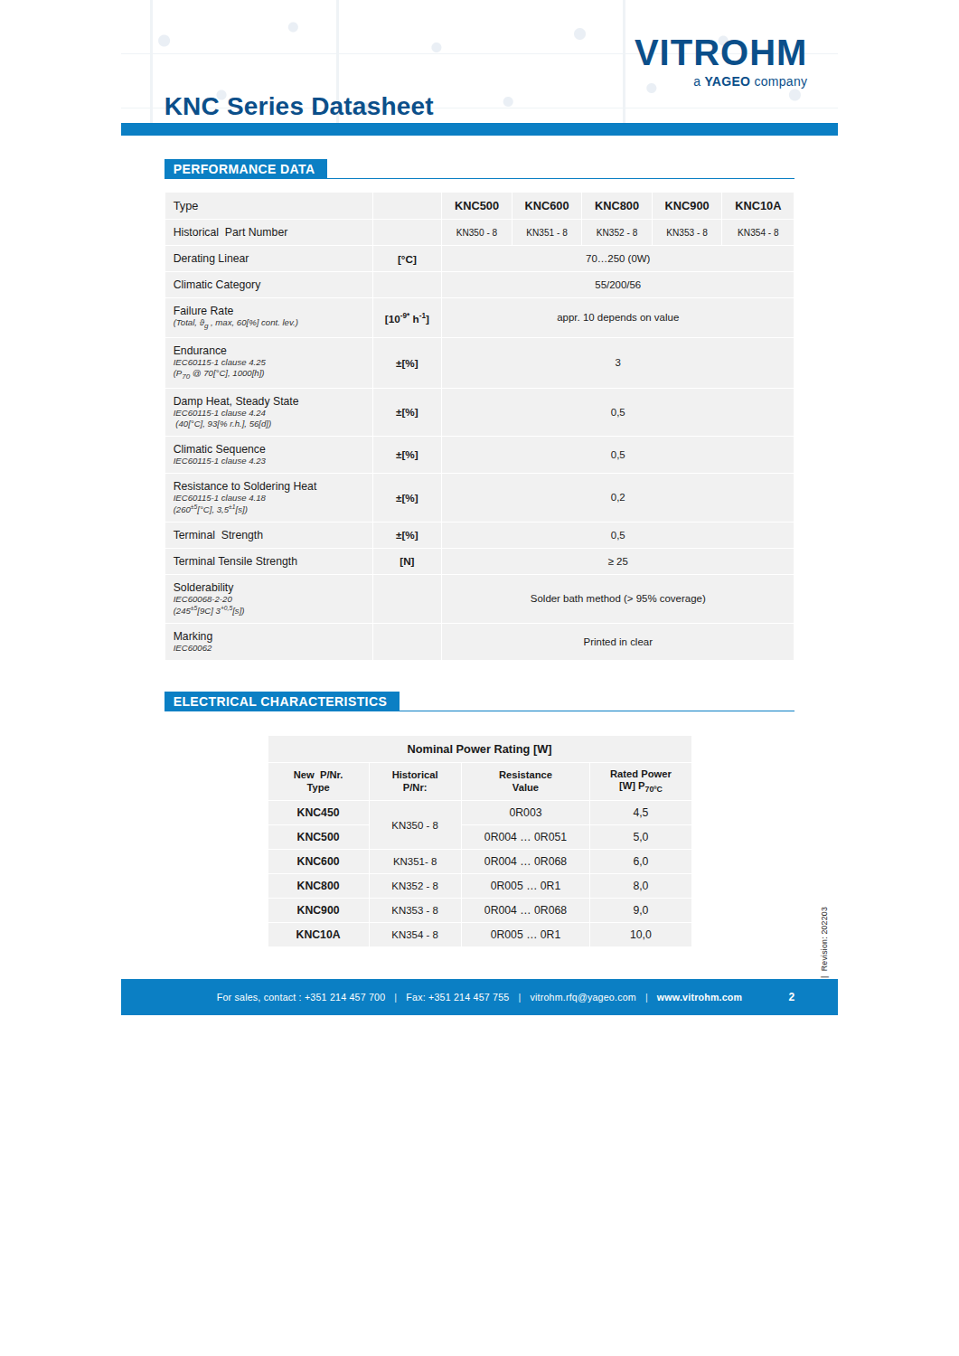VITROHM
a YAGEO company
KNC Series Datasheet
PERFORMANCE DATA
| Type | | KNC500 | KNC600 | KNC800 | KNC900 | KNC10A |
| --- | --- | --- | --- | --- | --- | --- |
| Historical Part Number | | KN350 - 8 | KN351 - 8 | KN352 - 8 | KN353 - 8 | KN354 - 8 |
| Derating Linear | [°C] | 70…250 (0W) |
| Climatic Category | | 55/200/56 |
| Failure Rate (Total, ϑ g , max, 60[%] cont. lev.) | [10 -9* h -1 ] | appr. 10 depends on value |
| Endurance IEC60115-1 clause 4.25 (P 70 @ 70[°C], 1000[h]) | ±[%] | 3 |
| Damp Heat, Steady State IEC60115-1 clause 4.24 (40[°C], 93[% r.h.], 56[d]) | ±[%] | 0,5 |
| Climatic Sequence IEC60115-1 clause 4.23 | ±[%] | 0,5 |
| Resistance to Soldering Heat IEC60115-1 clause 4.18 (260 ±5 [°C], 3,5 ±1 [s]) | ±[%] | 0,2 |
| Terminal Strength | ±[%] | 0,5 |
| Terminal Tensile Strength | [N] | ≥ 25 |
| Solderability IEC60068-2-20 (245 ±5 [9C] 3 +0,5 [s]) | | Solder bath method (> 95% coverage) |
| Marking IEC60062 | | Printed in clear |
ELECTRICAL CHARACTERISTICS
| Nominal Power Rating [W] |
| New P/Nr. Type | Historical P/Nr: | Resistance Value | Rated Power [W] P 70ºC |
| KNC450 | KN350 - 8 | 0R003 | 4,5 |
| KNC500 | 0R004 … 0R051 | 5,0 |
| KNC600 | KN351- 8 | 0R004 … 0R068 | 6,0 |
| KNC800 | KN352 - 8 | 0R005 … 0R1 | 8,0 |
| KNC900 | KN353 - 8 | 0R004 … 0R068 | 9,0 |
| KNC10A | KN354 - 8 | 0R005 … 0R1 | 10,0 |
File Nr. 2800.18-450.106.08 | Revision: 202203
For sales, contact : +351 214 457 700 | Fax: +351 214 457 755 | vitrohm.rfq@yageo.com | www.vitrohm.com 2